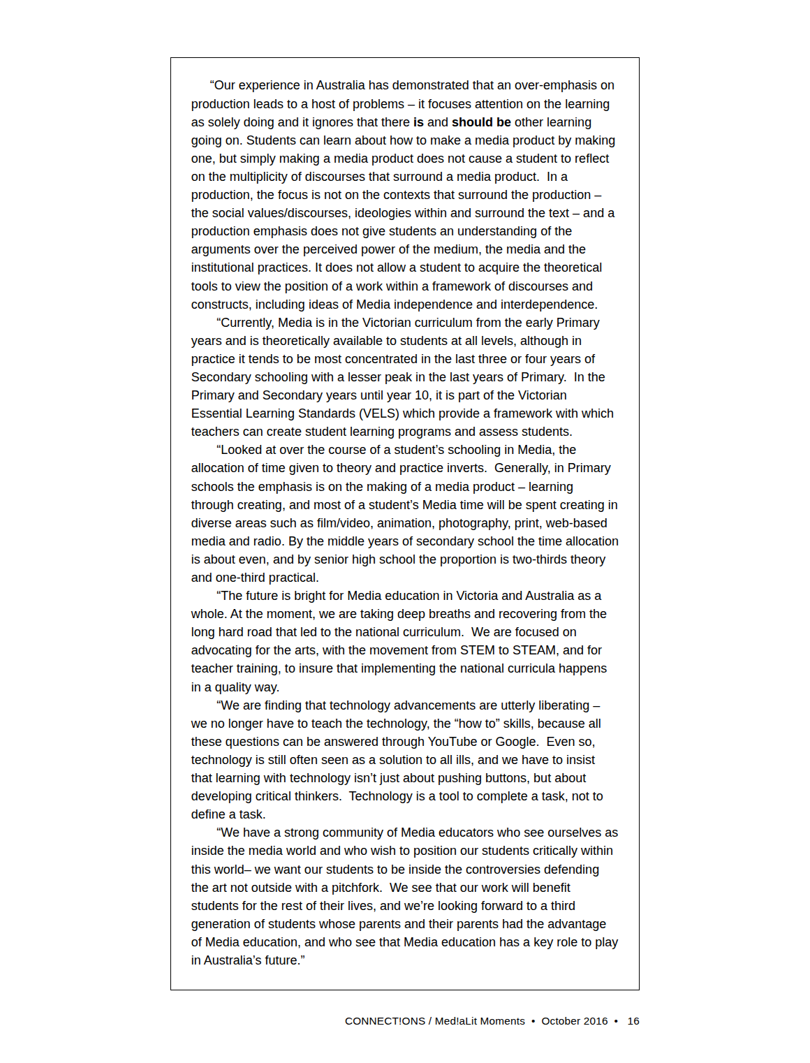“Our experience in Australia has demonstrated that an over-emphasis on production leads to a host of problems – it focuses attention on the learning as solely doing and it ignores that there is and should be other learning going on. Students can learn about how to make a media product by making one, but simply making a media product does not cause a student to reflect on the multiplicity of discourses that surround a media product. In a production, the focus is not on the contexts that surround the production – the social values/discourses, ideologies within and surround the text – and a production emphasis does not give students an understanding of the arguments over the perceived power of the medium, the media and the institutional practices. It does not allow a student to acquire the theoretical tools to view the position of a work within a framework of discourses and constructs, including ideas of Media independence and interdependence.
“Currently, Media is in the Victorian curriculum from the early Primary years and is theoretically available to students at all levels, although in practice it tends to be most concentrated in the last three or four years of Secondary schooling with a lesser peak in the last years of Primary. In the Primary and Secondary years until year 10, it is part of the Victorian Essential Learning Standards (VELS) which provide a framework with which teachers can create student learning programs and assess students.
“Looked at over the course of a student’s schooling in Media, the allocation of time given to theory and practice inverts. Generally, in Primary schools the emphasis is on the making of a media product – learning through creating, and most of a student’s Media time will be spent creating in diverse areas such as film/video, animation, photography, print, web-based media and radio. By the middle years of secondary school the time allocation is about even, and by senior high school the proportion is two-thirds theory and one-third practical.
“The future is bright for Media education in Victoria and Australia as a whole. At the moment, we are taking deep breaths and recovering from the long hard road that led to the national curriculum. We are focused on advocating for the arts, with the movement from STEM to STEAM, and for teacher training, to insure that implementing the national curricula happens in a quality way.
“We are finding that technology advancements are utterly liberating – we no longer have to teach the technology, the “how to” skills, because all these questions can be answered through YouTube or Google. Even so, technology is still often seen as a solution to all ills, and we have to insist that learning with technology isn’t just about pushing buttons, but about developing critical thinkers. Technology is a tool to complete a task, not to define a task.
“We have a strong community of Media educators who see ourselves as inside the media world and who wish to position our students critically within this world– we want our students to be inside the controversies defending the art not outside with a pitchfork. We see that our work will benefit students for the rest of their lives, and we’re looking forward to a third generation of students whose parents and their parents had the advantage of Media education, and who see that Media education has a key role to play in Australia’s future.”
CONNECT!ONS / Med!aLit Moments • October 2016 • 16